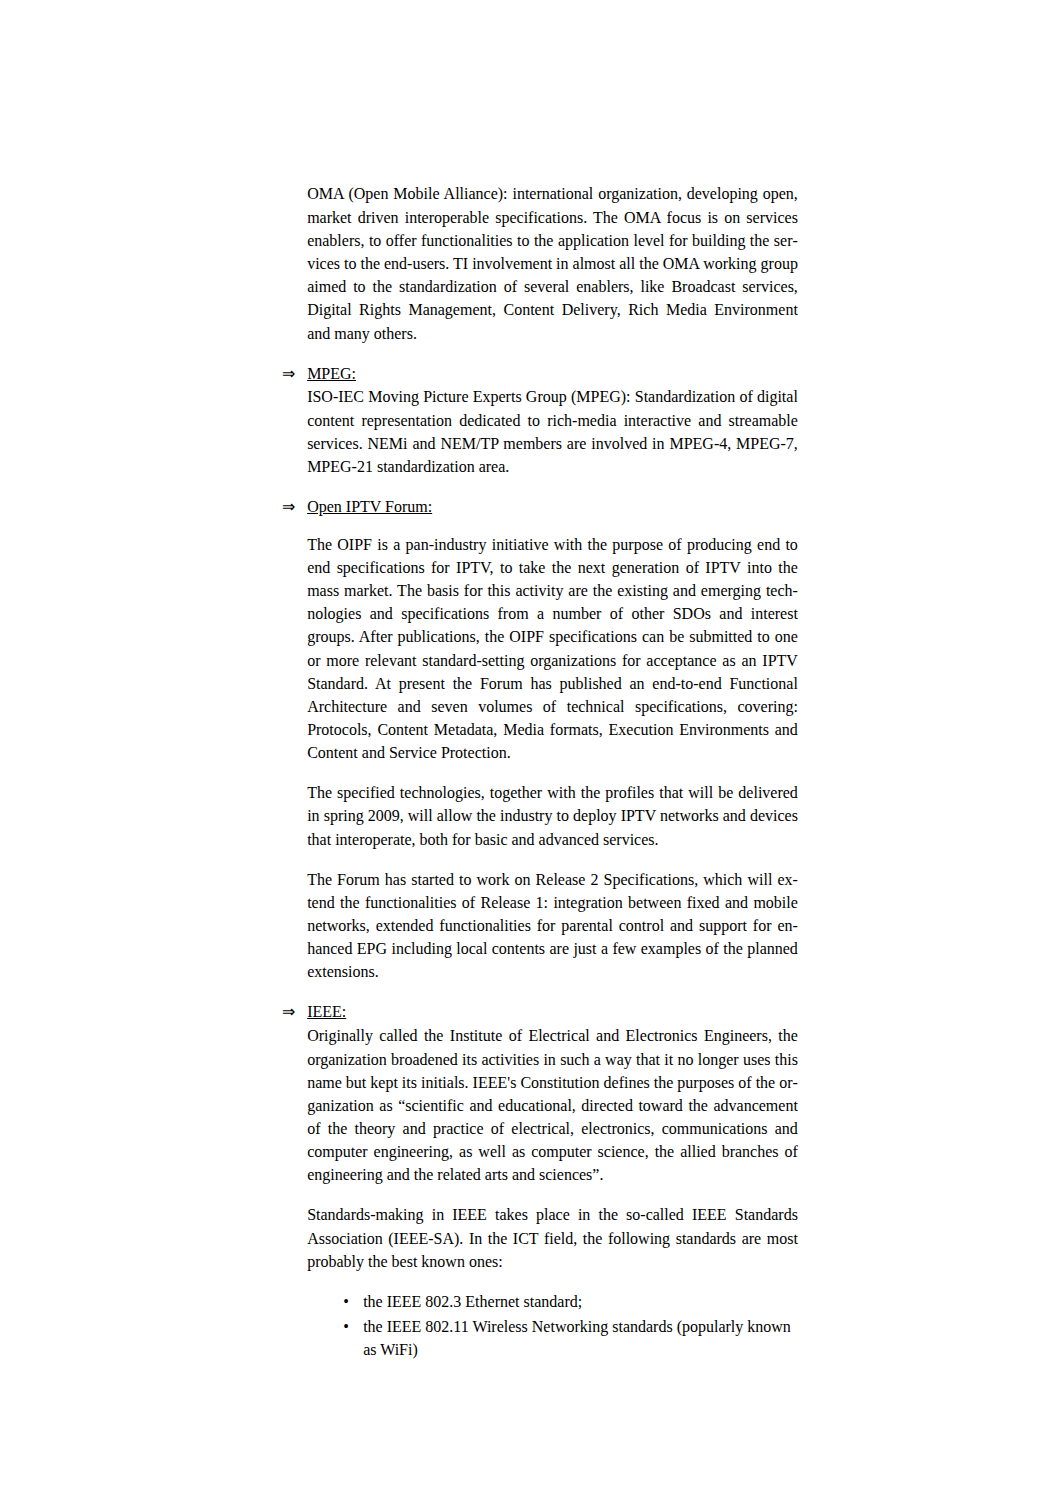OMA (Open Mobile Alliance): international organization, developing open, market driven interoperable specifications. The OMA focus is on services enablers, to offer functionalities to the application level for building the services to the end-users. TI involvement in almost all the OMA working group aimed to the standardization of several enablers, like Broadcast services, Digital Rights Management, Content Delivery, Rich Media Environment and many others.
⇒ MPEG:
ISO-IEC Moving Picture Experts Group (MPEG): Standardization of digital content representation dedicated to rich-media interactive and streamable services. NEMi and NEM/TP members are involved in MPEG-4, MPEG-7, MPEG-21 standardization area.
⇒ Open IPTV Forum:
The OIPF is a pan-industry initiative with the purpose of producing end to end specifications for IPTV, to take the next generation of IPTV into the mass market. The basis for this activity are the existing and emerging technologies and specifications from a number of other SDOs and interest groups. After publications, the OIPF specifications can be submitted to one or more relevant standard-setting organizations for acceptance as an IPTV Standard. At present the Forum has published an end-to-end Functional Architecture and seven volumes of technical specifications, covering: Protocols, Content Metadata, Media formats, Execution Environments and Content and Service Protection.
The specified technologies, together with the profiles that will be delivered in spring 2009, will allow the industry to deploy IPTV networks and devices that interoperate, both for basic and advanced services.
The Forum has started to work on Release 2 Specifications, which will extend the functionalities of Release 1: integration between fixed and mobile networks, extended functionalities for parental control and support for enhanced EPG including local contents are just a few examples of the planned extensions.
⇒ IEEE:
Originally called the Institute of Electrical and Electronics Engineers, the organization broadened its activities in such a way that it no longer uses this name but kept its initials. IEEE's Constitution defines the purposes of the organization as “scientific and educational, directed toward the advancement of the theory and practice of electrical, electronics, communications and computer engineering, as well as computer science, the allied branches of engineering and the related arts and sciences”.
Standards-making in IEEE takes place in the so-called IEEE Standards Association (IEEE-SA). In the ICT field, the following standards are most probably the best known ones:
the IEEE 802.3 Ethernet standard;
the IEEE 802.11 Wireless Networking standards (popularly known as WiFi)